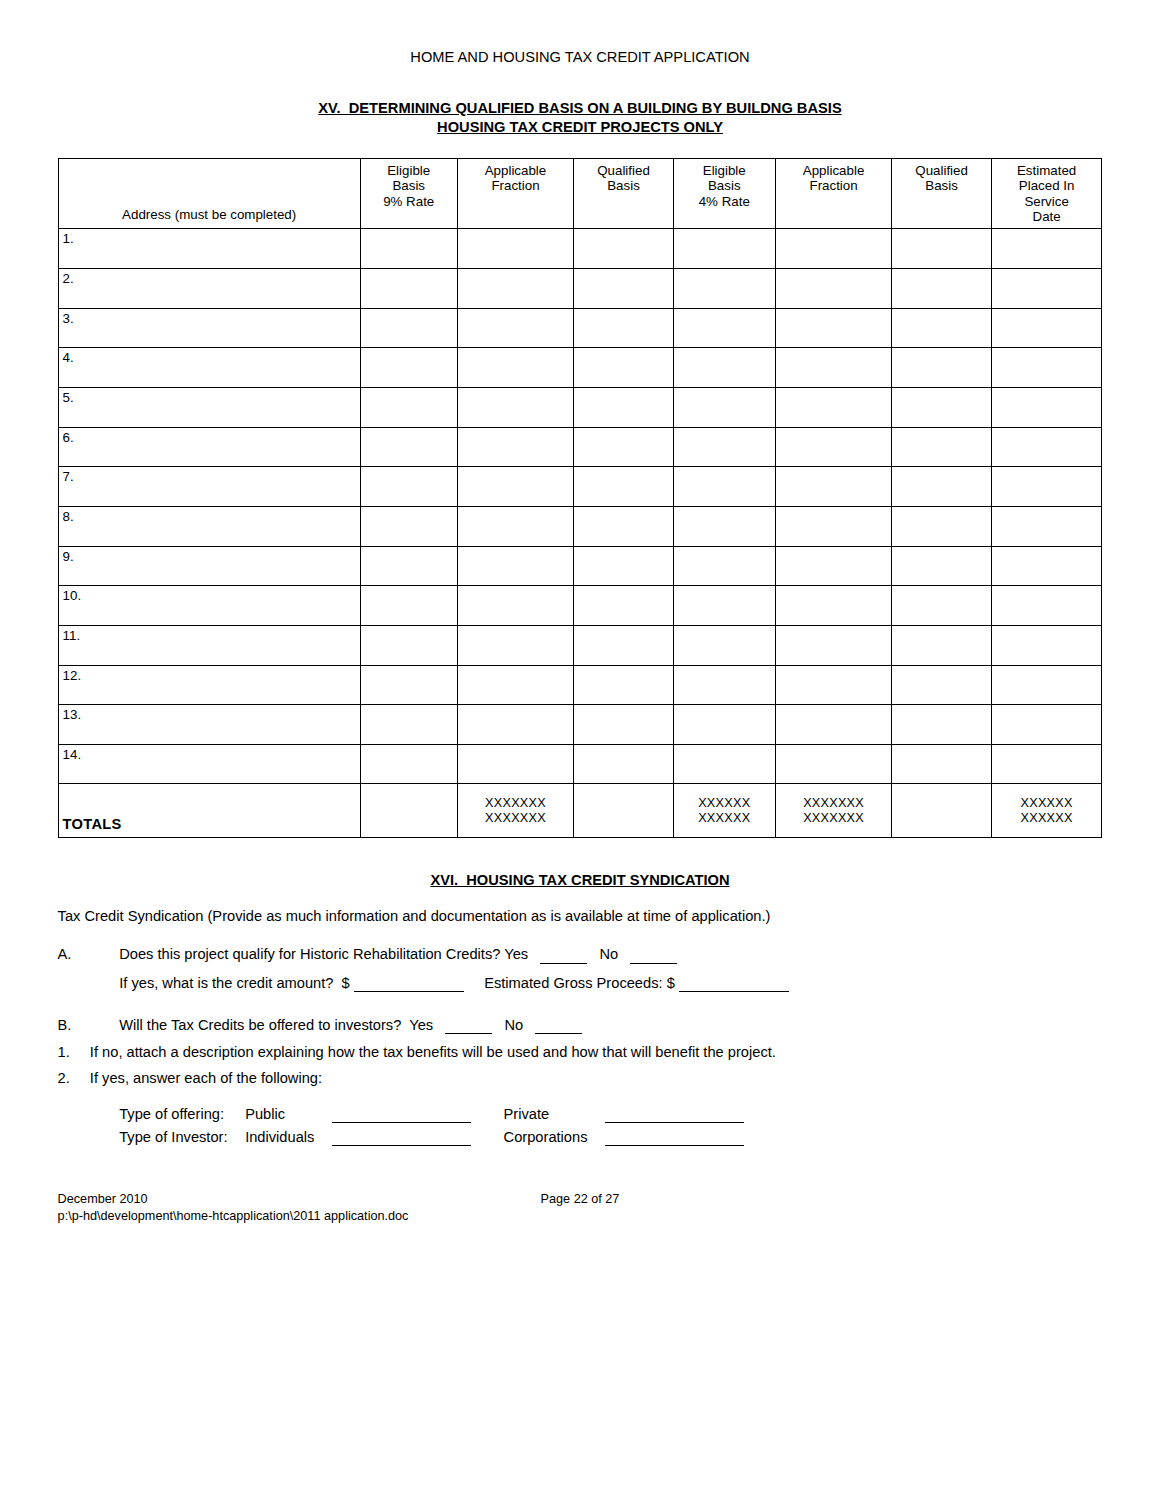HOME AND HOUSING TAX CREDIT APPLICATION
XV. DETERMINING QUALIFIED BASIS ON A BUILDING BY BUILDNG BASIS HOUSING TAX CREDIT PROJECTS ONLY
| Address (must be completed) | Eligible Basis 9% Rate | Applicable Fraction | Qualified Basis | Eligible Basis 4% Rate | Applicable Fraction | Qualified Basis | Estimated Placed In Service Date |
| --- | --- | --- | --- | --- | --- | --- | --- |
| 1. | | | | | | | |
| 2. | | | | | | | |
| 3. | | | | | | | |
| 4. | | | | | | | |
| 5. | | | | | | | |
| 6. | | | | | | | |
| 7. | | | | | | | |
| 8. | | | | | | | |
| 9. | | | | | | | |
| 10. | | | | | | | |
| 11. | | | | | | | |
| 12. | | | | | | | |
| 13. | | | | | | | |
| 14. | | | | | | | |
| TOTALS | | XXXXXXX XXXXXXX | | XXXXXX XXXXXX | XXXXXXX XXXXXXX | | XXXXXX XXXXXX |
XVI. HOUSING TAX CREDIT SYNDICATION
Tax Credit Syndication (Provide as much information and documentation as is available at time of application.)
A.
Does this project qualify for Historic Rehabilitation Credits? Yes No
If yes, what is the credit amount? $ Estimated Gross Proceeds: $
B.
Will the Tax Credits be offered to investors? Yes No
1.
If no, attach a description explaining how the tax benefits will be used and how that will benefit the project.
2.
If yes, answer each of the following:
| Type of offering: | Public | | Private | |
| Type of Investor: | Individuals | | Corporations | |
December 2010 Page 22 of 27 p:\p-hd\development\home-htcapplication\2011 application.doc